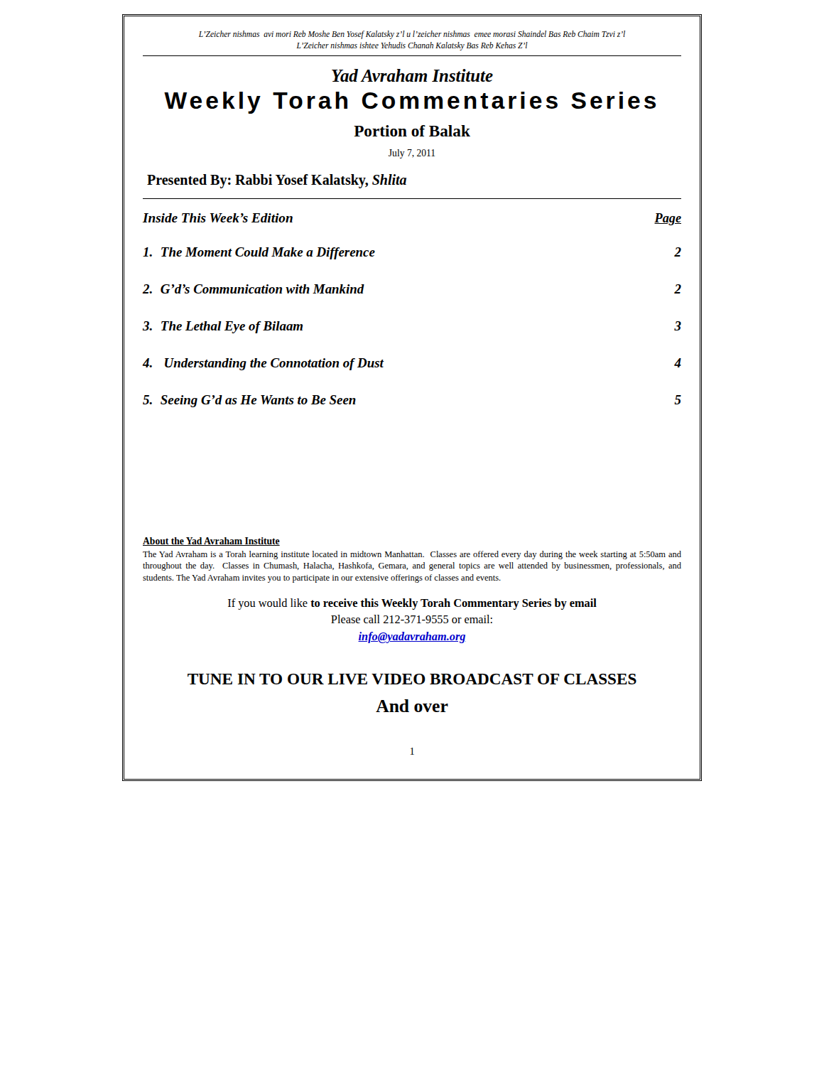L’Zeicher nishmas avi mori Reb Moshe Ben Yosef Kalatsky z’l u l’zeicher nishmas emee morasi Shaindel Bas Reb Chaim Tzvi z’l
L’Zeicher nishmas ishtee Yehudis Chanah Kalatsky Bas Reb Kehas Z’l
Yad Avraham Institute
Weekly Torah Commentaries Series
Portion of Balak
July 7, 2011
Presented By: Rabbi Yosef Kalatsky, Shlita
Inside This Week’s Edition Page
1. The Moment Could Make a Difference 2
2. G’d’s Communication with Mankind 2
3. The Lethal Eye of Bilaam 3
4. Understanding the Connotation of Dust 4
5. Seeing G’d as He Wants to Be Seen 5
About the Yad Avraham Institute
The Yad Avraham is a Torah learning institute located in midtown Manhattan. Classes are offered every day during the week starting at 5:50am and throughout the day. Classes in Chumash, Halacha, Hashkofa, Gemara, and general topics are well attended by businessmen, professionals, and students. The Yad Avraham invites you to participate in our extensive offerings of classes and events.
If you would like to receive this Weekly Torah Commentary Series by email
Please call 212-371-9555 or email:
info@yadavraham.org
TUNE IN TO OUR LIVE VIDEO BROADCAST OF CLASSES
And over
1